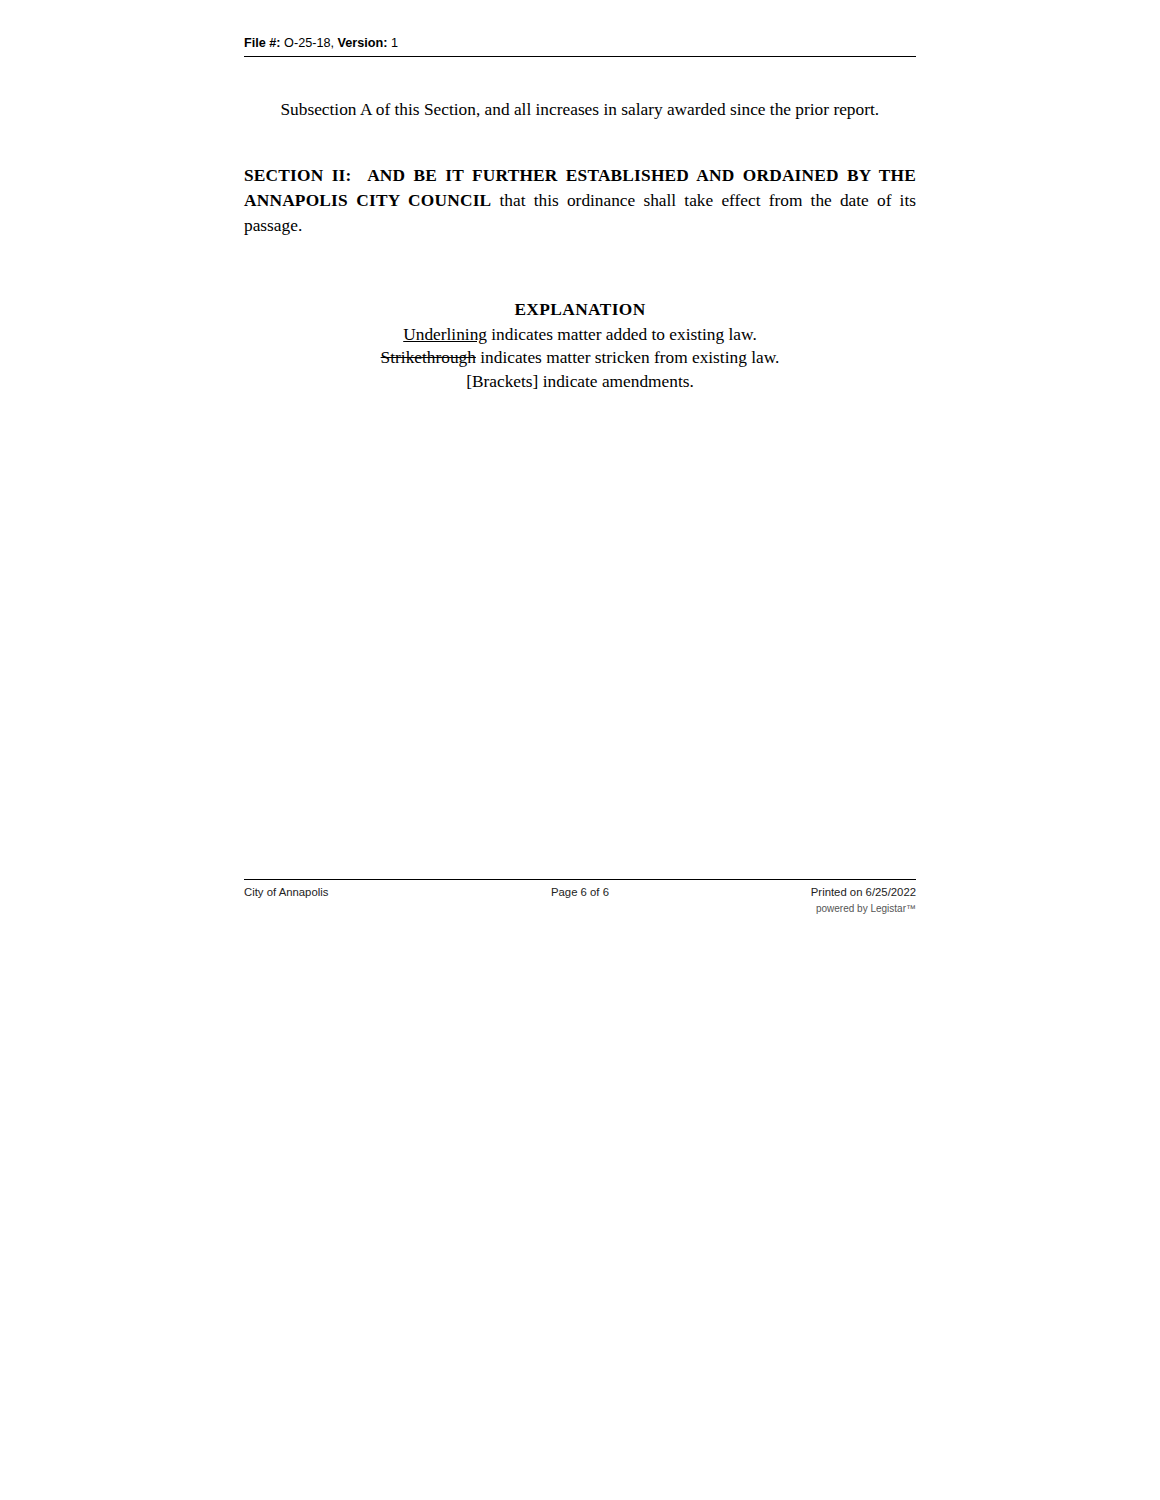File #: O-25-18, Version: 1
Subsection A of this Section, and all increases in salary awarded since the prior report.
SECTION II: AND BE IT FURTHER ESTABLISHED AND ORDAINED BY THE ANNAPOLIS CITY COUNCIL that this ordinance shall take effect from the date of its passage.
EXPLANATION
Underlining indicates matter added to existing law.
Strikethrough indicates matter stricken from existing law.
[Brackets] indicate amendments.
City of Annapolis
Page 6 of 6
Printed on 6/25/2022
powered by Legistar™